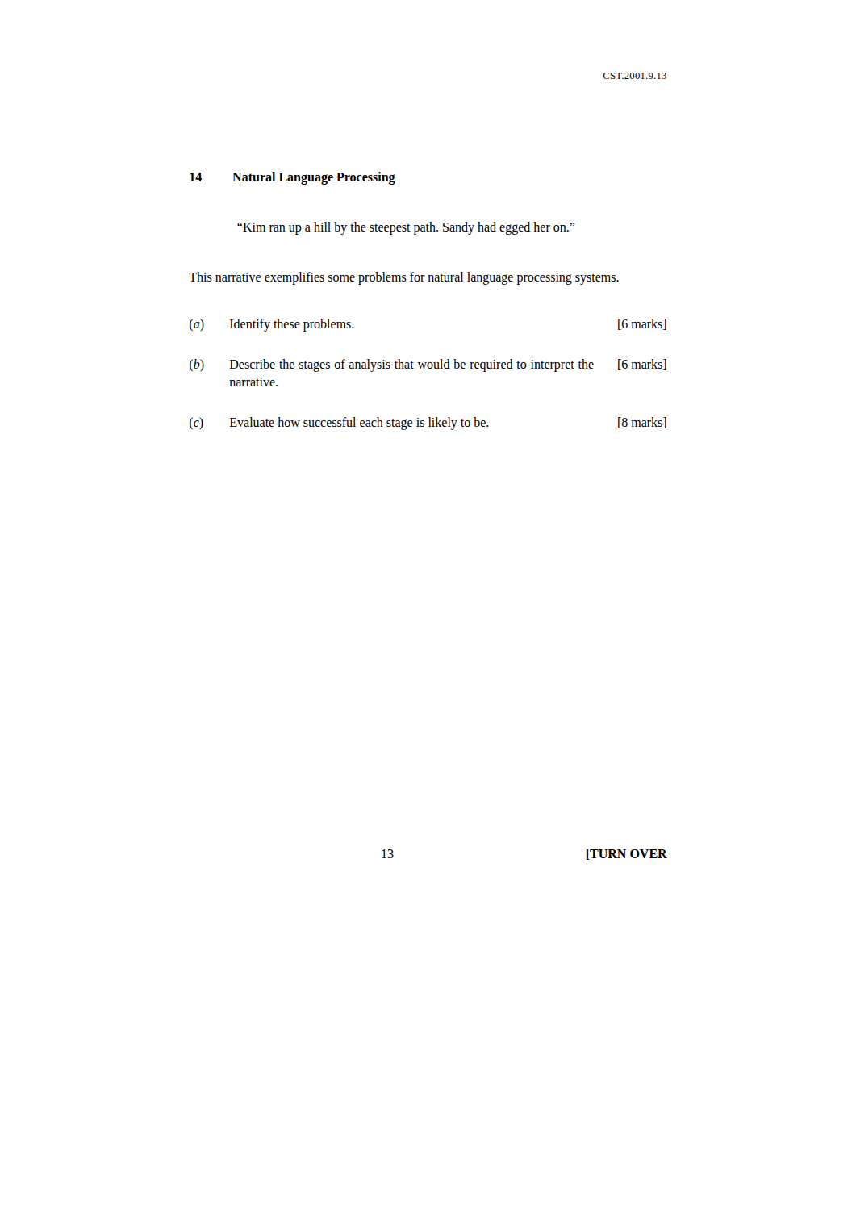CST.2001.9.13
14
Natural Language Processing
“Kim ran up a hill by the steepest path. Sandy had egged her on.”
This narrative exemplifies some problems for natural language processing systems.
(a) [6 marks] Identify these problems.
(b) [6 marks] Describe the stages of analysis that would be required to interpret the narrative.
(c) [8 marks] Evaluate how successful each stage is likely to be.
13 [TURN OVER